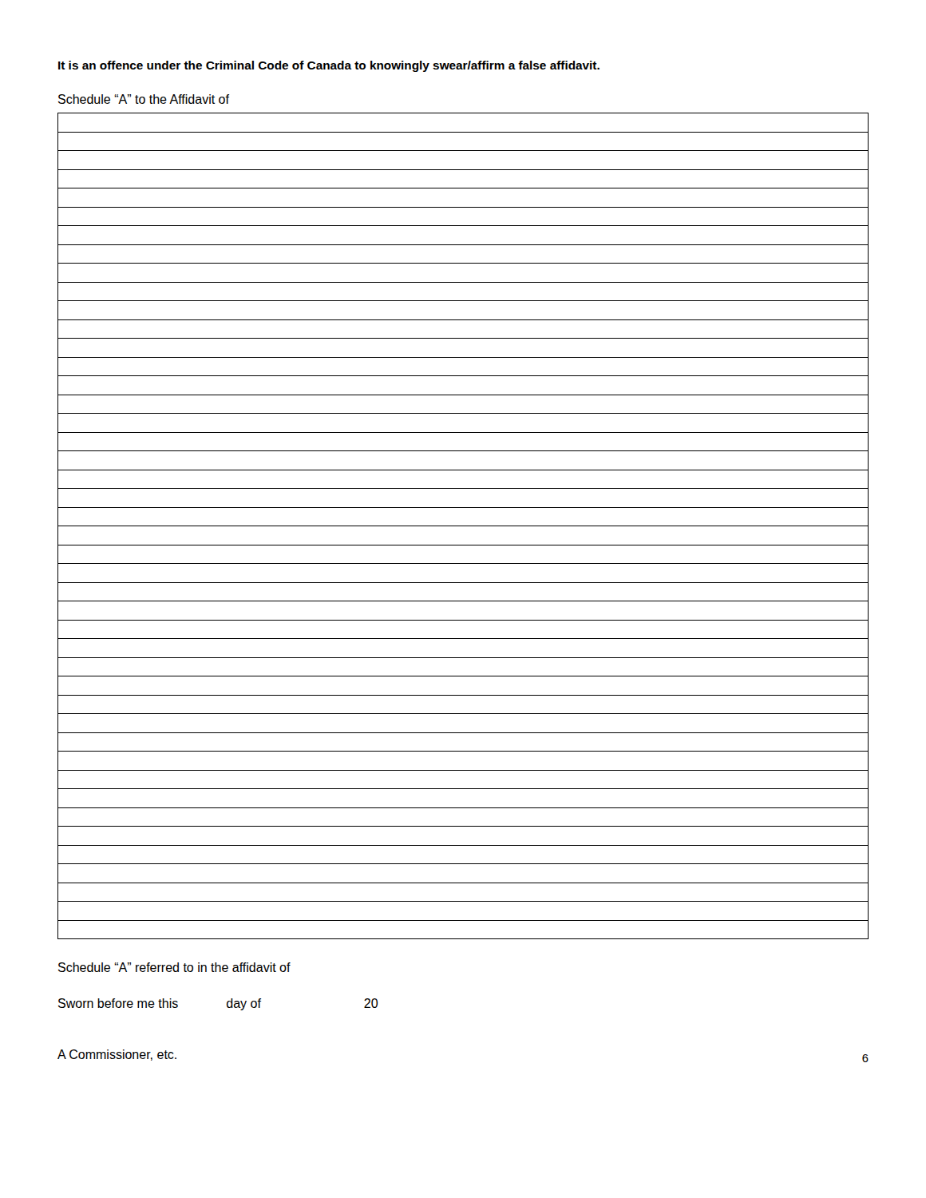It is an offence under the Criminal Code of Canada to knowingly swear/affirm a false affidavit.
Schedule “A” to the Affidavit of
Schedule “A” referred to in the affidavit of
Sworn before me this day of 20
A Commissioner, etc.
6